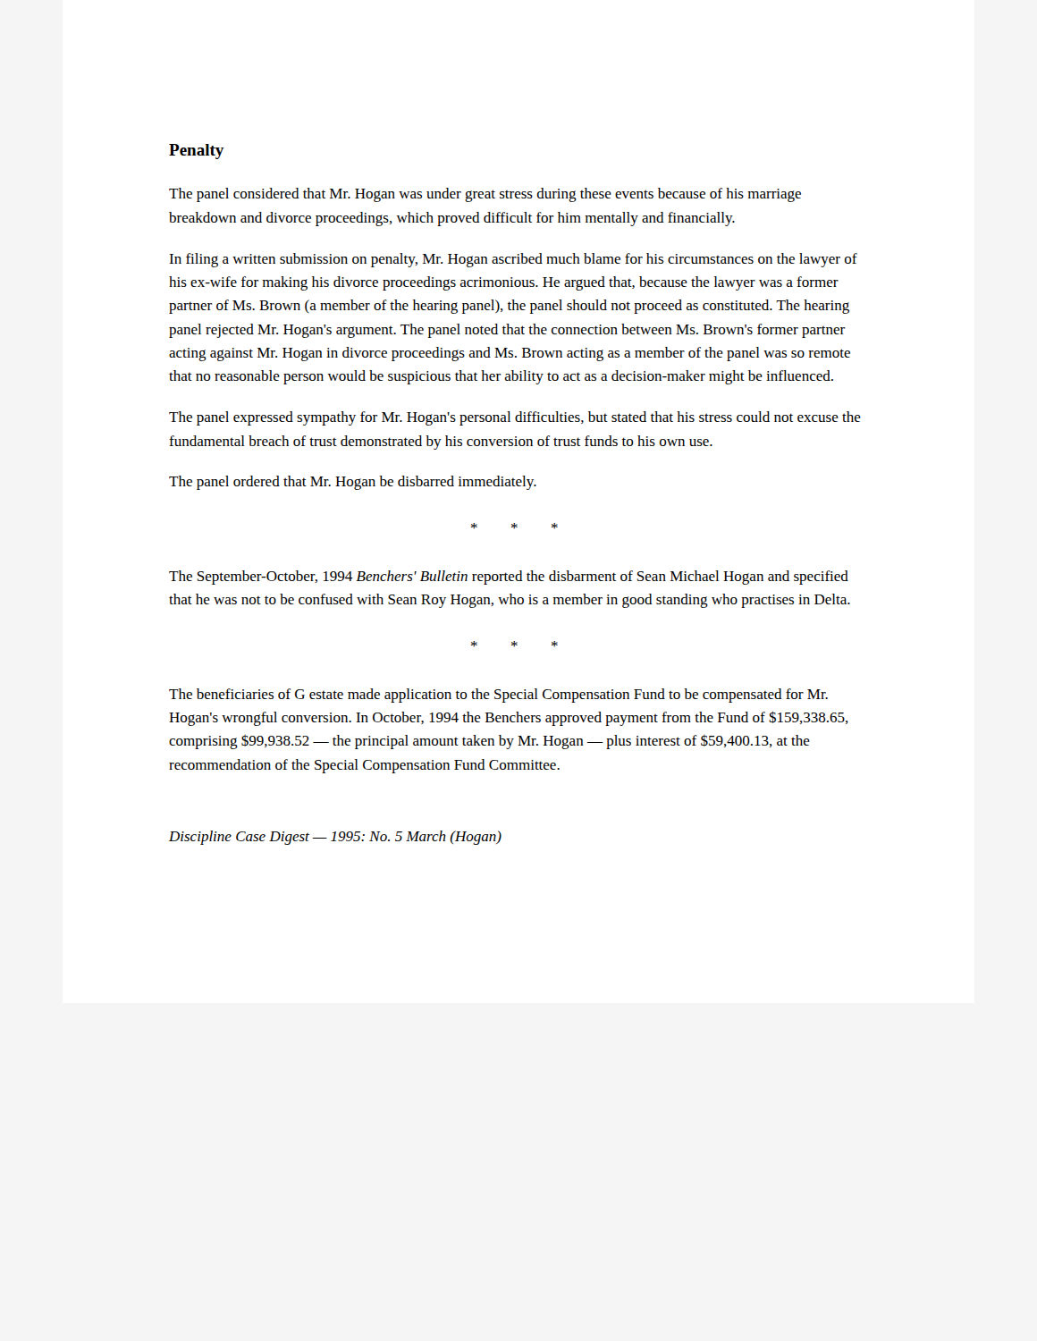Penalty
The panel considered that Mr. Hogan was under great stress during these events because of his marriage breakdown and divorce proceedings, which proved difficult for him mentally and financially.
In filing a written submission on penalty, Mr. Hogan ascribed much blame for his circumstances on the lawyer of his ex-wife for making his divorce proceedings acrimonious. He argued that, because the lawyer was a former partner of Ms. Brown (a member of the hearing panel), the panel should not proceed as constituted. The hearing panel rejected Mr. Hogan's argument. The panel noted that the connection between Ms. Brown's former partner acting against Mr. Hogan in divorce proceedings and Ms. Brown acting as a member of the panel was so remote that no reasonable person would be suspicious that her ability to act as a decision-maker might be influenced.
The panel expressed sympathy for Mr. Hogan's personal difficulties, but stated that his stress could not excuse the fundamental breach of trust demonstrated by his conversion of trust funds to his own use.
The panel ordered that Mr. Hogan be disbarred immediately.
* * *
The September-October, 1994 Benchers' Bulletin reported the disbarment of Sean Michael Hogan and specified that he was not to be confused with Sean Roy Hogan, who is a member in good standing who practises in Delta.
* * *
The beneficiaries of G estate made application to the Special Compensation Fund to be compensated for Mr. Hogan's wrongful conversion. In October, 1994 the Benchers approved payment from the Fund of $159,338.65, comprising $99,938.52 — the principal amount taken by Mr. Hogan — plus interest of $59,400.13, at the recommendation of the Special Compensation Fund Committee.
Discipline Case Digest — 1995: No. 5 March (Hogan)